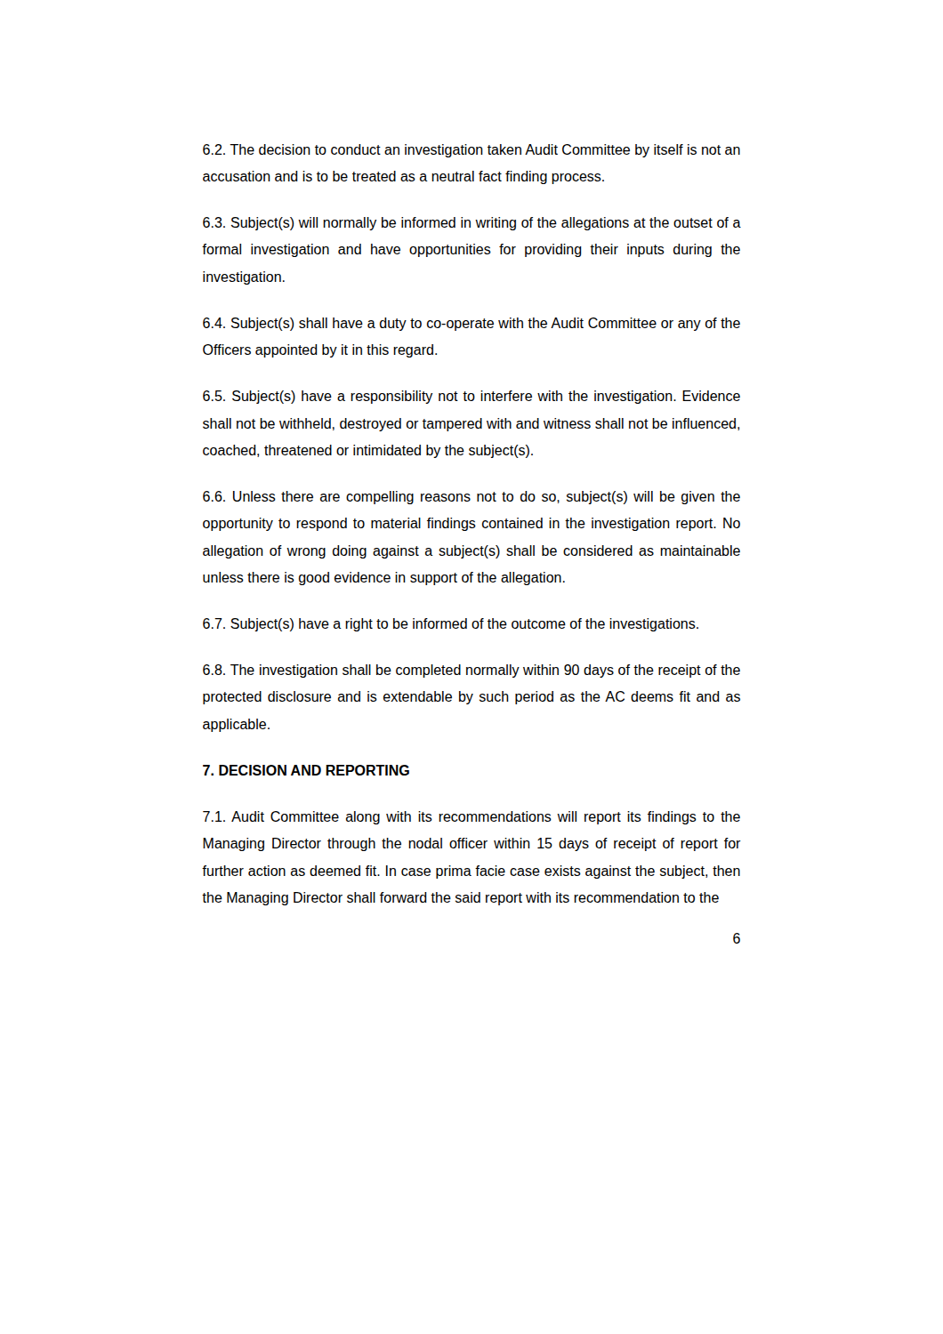6.2. The decision to conduct an investigation taken Audit Committee by itself is not an accusation and is to be treated as a neutral fact finding process.
6.3. Subject(s) will normally be informed in writing of the allegations at the outset of a formal investigation and have opportunities for providing their inputs during the investigation.
6.4. Subject(s) shall have a duty to co-operate with the Audit Committee or any of the Officers appointed by it in this regard.
6.5. Subject(s) have a responsibility not to interfere with the investigation. Evidence shall not be withheld, destroyed or tampered with and witness shall not be influenced, coached, threatened or intimidated by the subject(s).
6.6. Unless there are compelling reasons not to do so, subject(s) will be given the opportunity to respond to material findings contained in the investigation report. No allegation of wrong doing against a subject(s) shall be considered as maintainable unless there is good evidence in support of the allegation.
6.7. Subject(s) have a right to be informed of the outcome of the investigations.
6.8. The investigation shall be completed normally within 90 days of the receipt of the protected disclosure and is extendable by such period as the AC deems fit and as applicable.
7. DECISION AND REPORTING
7.1. Audit Committee along with its recommendations will report its findings to the Managing Director through the nodal officer within 15 days of receipt of report for further action as deemed fit. In case prima facie case exists against the subject, then the Managing Director shall forward the said report with its recommendation to the
6